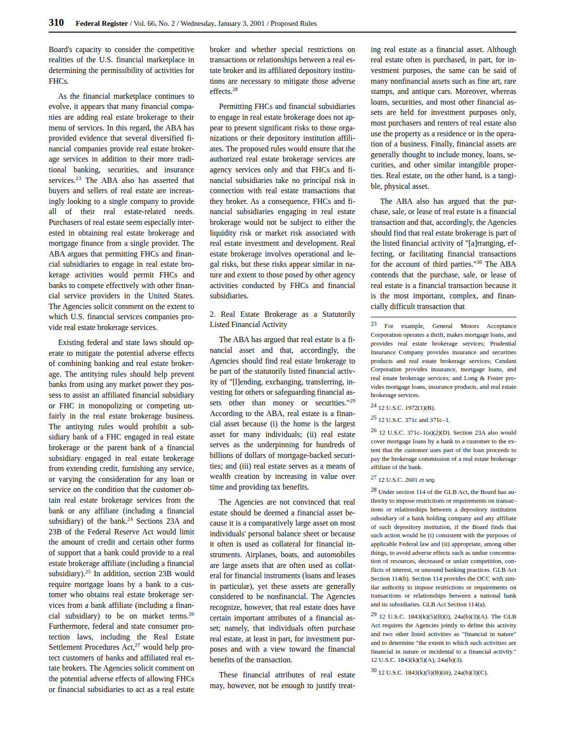310 Federal Register / Vol. 66, No. 2 / Wednesday, January 3, 2001 / Proposed Rules
Board's capacity to consider the competitive realities of the U.S. financial marketplace in determining the permissibility of activities for FHCs.
As the financial marketplace continues to evolve, it appears that many financial companies are adding real estate brokerage to their menu of services. In this regard, the ABA has provided evidence that several diversified financial companies provide real estate brokerage services in addition to their more traditional banking, securities, and insurance services.23 The ABA also has asserted that buyers and sellers of real estate are increasingly looking to a single company to provide all of their real estate-related needs. Purchasers of real estate seem especially interested in obtaining real estate brokerage and mortgage finance from a single provider. The ABA argues that permitting FHCs and financial subsidiaries to engage in real estate brokerage activities would permit FHCs and banks to compete effectively with other financial service providers in the United States. The Agencies solicit comment on the extent to which U.S. financial services companies provide real estate brokerage services.
Existing federal and state laws should operate to mitigate the potential adverse effects of combining banking and real estate brokerage. The antitying rules should help prevent banks from using any market power they possess to assist an affiliated financial subsidiary or FHC in monopolizing or competing unfairly in the real estate brokerage business. The antitying rules would prohibit a subsidiary bank of a FHC engaged in real estate brokerage or the parent bank of a financial subsidiary engaged in real estate brokerage from extending credit, furnishing any service, or varying the consideration for any loan or service on the condition that the customer obtain real estate brokerage services from the bank or any affiliate (including a financial subsidiary) of the bank.24 Sections 23A and 23B of the Federal Reserve Act would limit the amount of credit and certain other forms of support that a bank could provide to a real estate brokerage affiliate (including a financial subsidiary).25 In addition, section 23B would require mortgage loans by a bank to a customer who obtains real estate brokerage services from a bank affiliate (including a financial subsidiary) to be on market terms.26 Furthermore, federal and state consumer protection laws, including the Real Estate Settlement Procedures Act,27 would help protect customers of banks and affiliated real estate brokers. The Agencies solicit comment on the potential adverse effects of allowing FHCs or financial subsidiaries to act as a real estate broker and whether special restrictions on transactions or relationships between a real estate broker and its affiliated depository institutions are necessary to mitigate those adverse effects.28
Permitting FHCs and financial subsidiaries to engage in real estate brokerage does not appear to present significant risks to those organizations or their depository institution affiliates. The proposed rules would ensure that the authorized real estate brokerage services are agency services only and that FHCs and financial subsidiaries take no principal risk in connection with real estate transactions that they broker. As a consequence, FHCs and financial subsidiaries engaging in real estate brokerage would not be subject to either the liquidity risk or market risk associated with real estate investment and development. Real estate brokerage involves operational and legal risks, but these risks appear similar in nature and extent to those posed by other agency activities conducted by FHCs and financial subsidiaries.
2. Real Estate Brokerage as a Statutorily Listed Financial Activity
The ABA has argued that real estate is a financial asset and that, accordingly, the Agencies should find real estate brokerage to be part of the statutorily listed financial activity of "[l]ending, exchanging, transferring, investing for others or safeguarding financial assets other than money or securities."29 According to the ABA, real estate is a financial asset because (i) the home is the largest asset for many individuals; (ii) real estate serves as the underpinning for hundreds of billions of dollars of mortgage-backed securities; and (iii) real estate serves as a means of wealth creation by increasing in value over time and providing tax benefits.
The Agencies are not convinced that real estate should be deemed a financial asset because it is a comparatively large asset on most individuals' personal balance sheet or because it often is used as collateral for financial instruments. Airplanes, boats, and automobiles are large assets that are often used as collateral for financial instruments (loans and leases in particular), yet these assets are generally considered to be nonfinancial. The Agencies recognize, however, that real estate does have certain important attributes of a financial asset; namely, that individuals often purchase real estate, at least in part, for investment purposes and with a view toward the financial benefits of the transaction.
These financial attributes of real estate may, however, not be enough to justify treating real estate as a financial asset. Although real estate often is purchased, in part, for investment purposes, the same can be said of many nonfinancial assets such as fine art, rare stamps, and antique cars. Moreover, whereas loans, securities, and most other financial assets are held for investment purposes only, most purchasers and renters of real estate also use the property as a residence or in the operation of a business. Finally, financial assets are generally thought to include money, loans, securities, and other similar intangible properties. Real estate, on the other hand, is a tangible, physical asset.
The ABA also has argued that the purchase, sale, or lease of real estate is a financial transaction and that, accordingly, the Agencies should find that real estate brokerage is part of the listed financial activity of "[a]rranging, effecting, or facilitating financial transactions for the account of third parties."30 The ABA contends that the purchase, sale, or lease of real estate is a financial transaction because it is the most important, complex, and financially difficult transaction that
23 For example, General Motors Acceptance Corporation operates a thrift, makes mortgage loans, and provides real estate brokerage services; Prudential Insurance Company provides insurance and securities products and real estate brokerage services; Cendant Corporation provides insurance, mortgage loans, and real estate brokerage services; and Long & Foster provides mortgage loans, insurance products, and real estate brokerage services.
24 12 U.S.C. 1972(1)(B).
25 12 U.S.C. 371c and 371c–1.
26 12 U.S.C. 371c–1(a)(2)(D). Section 23A also would cover mortgage loans by a bank to a customer to the extent that the customer uses part of the loan proceeds to pay the brokerage commission of a real estate brokerage affiliate of the bank.
27 12 U.S.C. 2601 et seq.
28 Under section 114 of the GLB Act, the Board has authority to impose restrictions or requirements on transactions or relationships between a depository institution subsidiary of a bank holding company and any affiliate of such depository institution, if the Board finds that such action would be (i) consistent with the purposes of applicable Federal law and (ii) appropriate, among other things, to avoid adverse effects such as undue concentration of resources, decreased or unfair competition, conflicts of interest, or unsound banking practices. GLB Act Section 114(b). Section 114 provides the OCC with similar authority to impose restrictions or requirements on transactions or relationships between a national bank and its subsidiaries. GLB Act Section 114(a).
29 12 U.S.C. 1843(k)(5)(B)(i), 24a(b)(3)(A). The GLB Act requires the Agencies jointly to define this activity and two other listed activities as "financial in nature" and to determine "the extent to which such activities are financial in nature or incidental to a financial activity." 12 U.S.C. 1843(k)(5)(A), 24a(b)(3).
30 12 U.S.C. 1843(k)(5)(B)(iii), 24a(b)(3)(C).